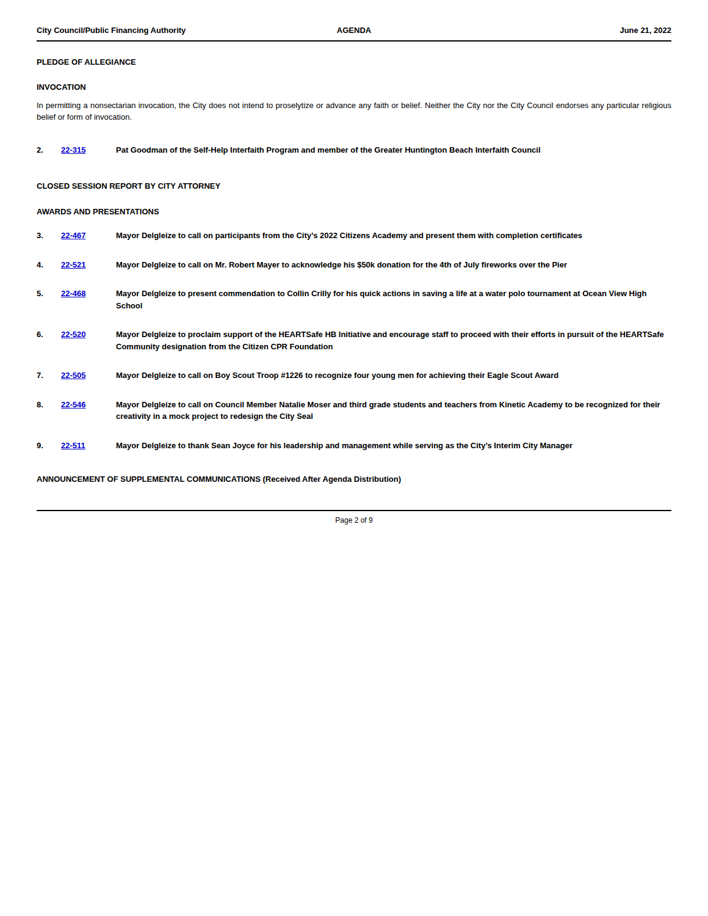City Council/Public Financing Authority
AGENDA
June 21, 2022
PLEDGE OF ALLEGIANCE
INVOCATION
In permitting a nonsectarian invocation, the City does not intend to proselytize or advance any faith or belief. Neither the City nor the City Council endorses any particular religious belief or form of invocation.
| 2. | 22-315 | Pat Goodman of the Self-Help Interfaith Program and member of the Greater Huntington Beach Interfaith Council |
CLOSED SESSION REPORT BY CITY ATTORNEY
AWARDS AND PRESENTATIONS
| 3. | 22-467 | Mayor Delgleize to call on participants from the City’s 2022 Citizens Academy and present them with completion certificates |
| 4. | 22-521 | Mayor Delgleize to call on Mr. Robert Mayer to acknowledge his $50k donation for the 4th of July fireworks over the Pier |
| 5. | 22-468 | Mayor Delgleize to present commendation to Collin Crilly for his quick actions in saving a life at a water polo tournament at Ocean View High School |
| 6. | 22-520 | Mayor Delgleize to proclaim support of the HEARTSafe HB Initiative and encourage staff to proceed with their efforts in pursuit of the HEARTSafe Community designation from the Citizen CPR Foundation |
| 7. | 22-505 | Mayor Delgleize to call on Boy Scout Troop #1226 to recognize four young men for achieving their Eagle Scout Award |
| 8. | 22-546 | Mayor Delgleize to call on Council Member Natalie Moser and third grade students and teachers from Kinetic Academy to be recognized for their creativity in a mock project to redesign the City Seal |
| 9. | 22-511 | Mayor Delgleize to thank Sean Joyce for his leadership and management while serving as the City’s Interim City Manager |
ANNOUNCEMENT OF SUPPLEMENTAL COMMUNICATIONS (Received After Agenda Distribution)
Page 2 of 9